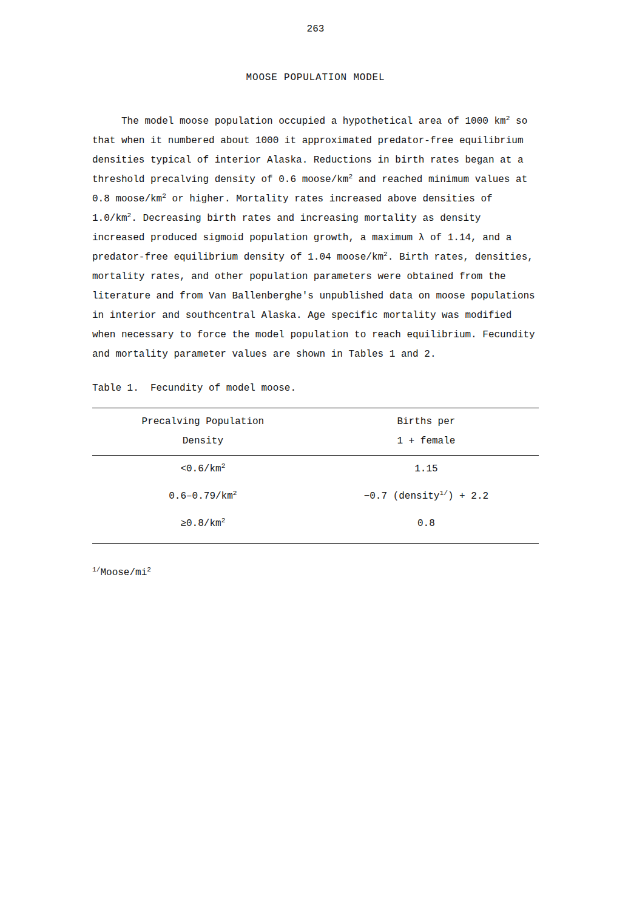263
MOOSE POPULATION MODEL
The model moose population occupied a hypothetical area of 1000 km2 so that when it numbered about 1000 it approximated predator-free equilibrium densities typical of interior Alaska. Reductions in birth rates began at a threshold precalving density of 0.6 moose/km2 and reached minimum values at 0.8 moose/km2 or higher. Mortality rates increased above densities of 1.0/km2. Decreasing birth rates and increasing mortality as density increased produced sigmoid population growth, a maximum λ of 1.14, and a predator-free equilibrium density of 1.04 moose/km2. Birth rates, densities, mortality rates, and other population parameters were obtained from the literature and from Van Ballenberghe's unpublished data on moose populations in interior and southcentral Alaska. Age specific mortality was modified when necessary to force the model population to reach equilibrium. Fecundity and mortality parameter values are shown in Tables 1 and 2.
Table 1. Fecundity of model moose.
| Precalving Population Density | Births per 1 + female |
| --- | --- |
| <0.6/km 2 | 1.15 |
| 0.6–0.79/km 2 | −0.7 (density 1/ ) + 2.2 |
| ≥0.8/km 2 | 0.8 |
1/Moose/mi2